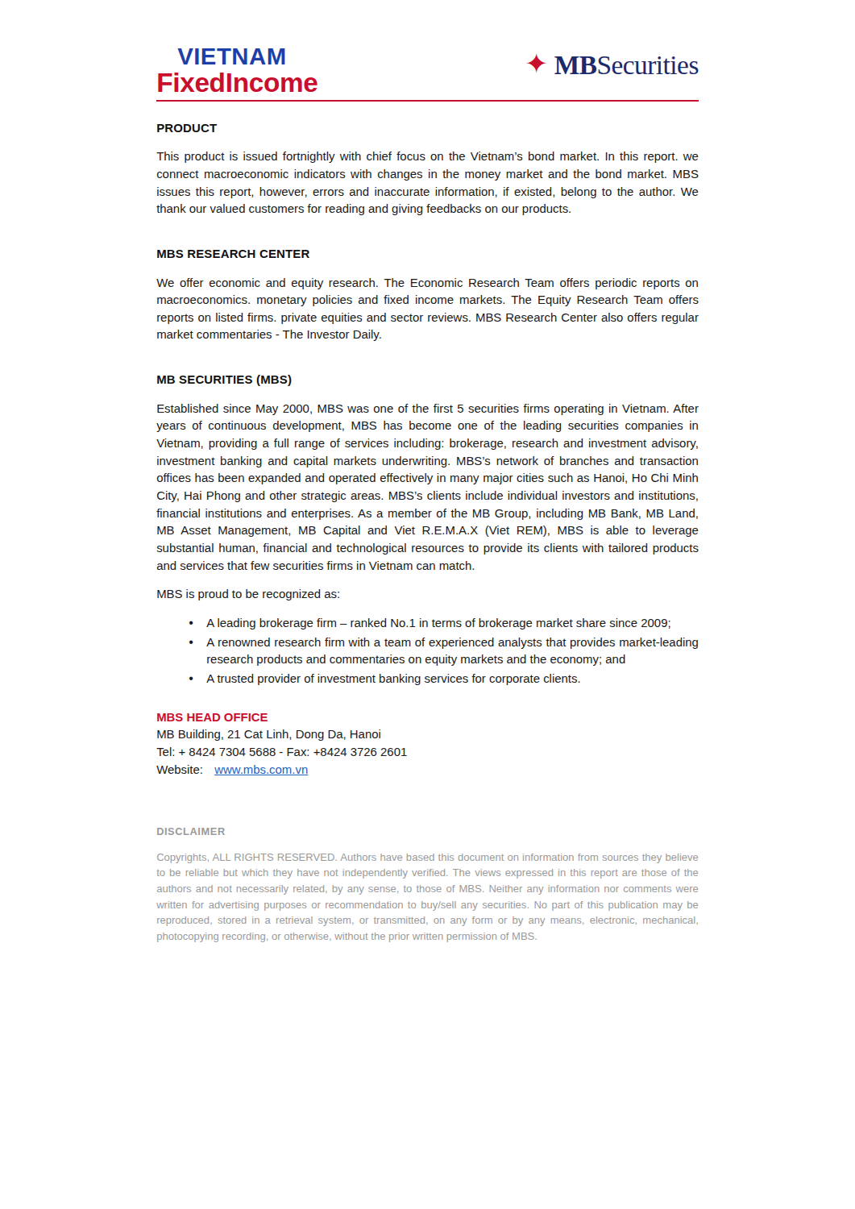VIETNAM
FixedIncome
✦ MBSecurities
PRODUCT
This product is issued fortnightly with chief focus on the Vietnam’s bond market. In this report. we connect macroeconomic indicators with changes in the money market and the bond market. MBS issues this report, however, errors and inaccurate information, if existed, belong to the author. We thank our valued customers for reading and giving feedbacks on our products.
MBS RESEARCH CENTER
We offer economic and equity research. The Economic Research Team offers periodic reports on macroeconomics. monetary policies and fixed income markets. The Equity Research Team offers reports on listed firms. private equities and sector reviews. MBS Research Center also offers regular market commentaries - The Investor Daily.
MB SECURITIES (MBS)
Established since May 2000, MBS was one of the first 5 securities firms operating in Vietnam. After years of continuous development, MBS has become one of the leading securities companies in Vietnam, providing a full range of services including: brokerage, research and investment advisory, investment banking and capital markets underwriting. MBS’s network of branches and transaction offices has been expanded and operated effectively in many major cities such as Hanoi, Ho Chi Minh City, Hai Phong and other strategic areas. MBS’s clients include individual investors and institutions, financial institutions and enterprises. As a member of the MB Group, including MB Bank, MB Land, MB Asset Management, MB Capital and Viet R.E.M.A.X (Viet REM), MBS is able to leverage substantial human, financial and technological resources to provide its clients with tailored products and services that few securities firms in Vietnam can match.
MBS is proud to be recognized as:
A leading brokerage firm – ranked No.1 in terms of brokerage market share since 2009;
A renowned research firm with a team of experienced analysts that provides market-leading research products and commentaries on equity markets and the economy; and
A trusted provider of investment banking services for corporate clients.
MBS HEAD OFFICE
MB Building, 21 Cat Linh, Dong Da, Hanoi
Tel: + 8424 7304 5688 - Fax: +8424 3726 2601
Website: www.mbs.com.vn
DISCLAIMER
Copyrights, ALL RIGHTS RESERVED. Authors have based this document on information from sources they believe to be reliable but which they have not independently verified. The views expressed in this report are those of the authors and not necessarily related, by any sense, to those of MBS. Neither any information nor comments were written for advertising purposes or recommendation to buy/sell any securities. No part of this publication may be reproduced, stored in a retrieval system, or transmitted, on any form or by any means, electronic, mechanical, photocopying recording, or otherwise, without the prior written permission of MBS.